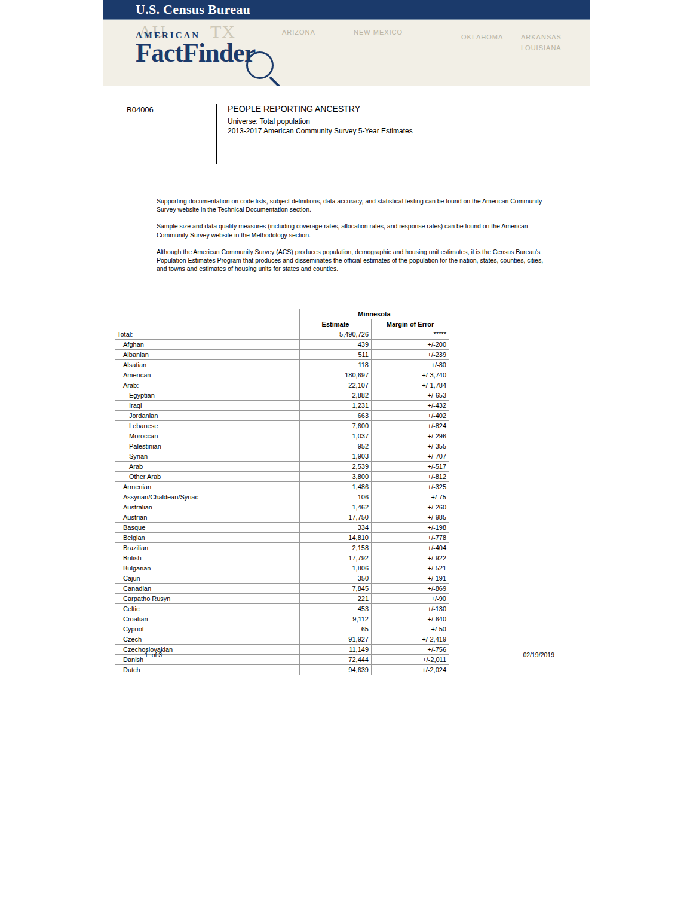U.S. Census Bureau
AU TX ARIZONA NEW MEXICO OKLAHOMA ARKANSAS KENTUCKY NORTH
CAROLINA TENNESSEE LOUISIANA ALABAMA SOUTH
CAROLINA GEORGIA
AMERICAN
FactFinder
B04006
PEOPLE REPORTING ANCESTRY
Universe: Total population
2013-2017 American Community Survey 5-Year Estimates
Supporting documentation on code lists, subject definitions, data accuracy, and statistical testing can be found on the American Community Survey website in the Technical Documentation section.
Sample size and data quality measures (including coverage rates, allocation rates, and response rates) can be found on the American Community Survey website in the Methodology section.
Although the American Community Survey (ACS) produces population, demographic and housing unit estimates, it is the Census Bureau's Population Estimates Program that produces and disseminates the official estimates of the population for the nation, states, counties, cities, and towns and estimates of housing units for states and counties.
| | Minnesota |
| --- | --- |
| Estimate | Margin of Error |
| Total: | 5,490,726 | ***** |
| Afghan | 439 | +/-200 |
| Albanian | 511 | +/-239 |
| Alsatian | 118 | +/-80 |
| American | 180,697 | +/-3,740 |
| Arab: | 22,107 | +/-1,784 |
| Egyptian | 2,882 | +/-653 |
| Iraqi | 1,231 | +/-432 |
| Jordanian | 663 | +/-402 |
| Lebanese | 7,600 | +/-824 |
| Moroccan | 1,037 | +/-296 |
| Palestinian | 952 | +/-355 |
| Syrian | 1,903 | +/-707 |
| Arab | 2,539 | +/-517 |
| Other Arab | 3,800 | +/-812 |
| Armenian | 1,486 | +/-325 |
| Assyrian/Chaldean/Syriac | 106 | +/-75 |
| Australian | 1,462 | +/-260 |
| Austrian | 17,750 | +/-985 |
| Basque | 334 | +/-198 |
| Belgian | 14,810 | +/-778 |
| Brazilian | 2,158 | +/-404 |
| British | 17,792 | +/-922 |
| Bulgarian | 1,806 | +/-521 |
| Cajun | 350 | +/-191 |
| Canadian | 7,845 | +/-869 |
| Carpatho Rusyn | 221 | +/-90 |
| Celtic | 453 | +/-130 |
| Croatian | 9,112 | +/-640 |
| Cypriot | 65 | +/-50 |
| Czech | 91,927 | +/-2,419 |
| Czechoslovakian | 11,149 | +/-756 |
| Danish | 72,444 | +/-2,011 |
| Dutch | 94,639 | +/-2,024 |
1 of 3
02/19/2019